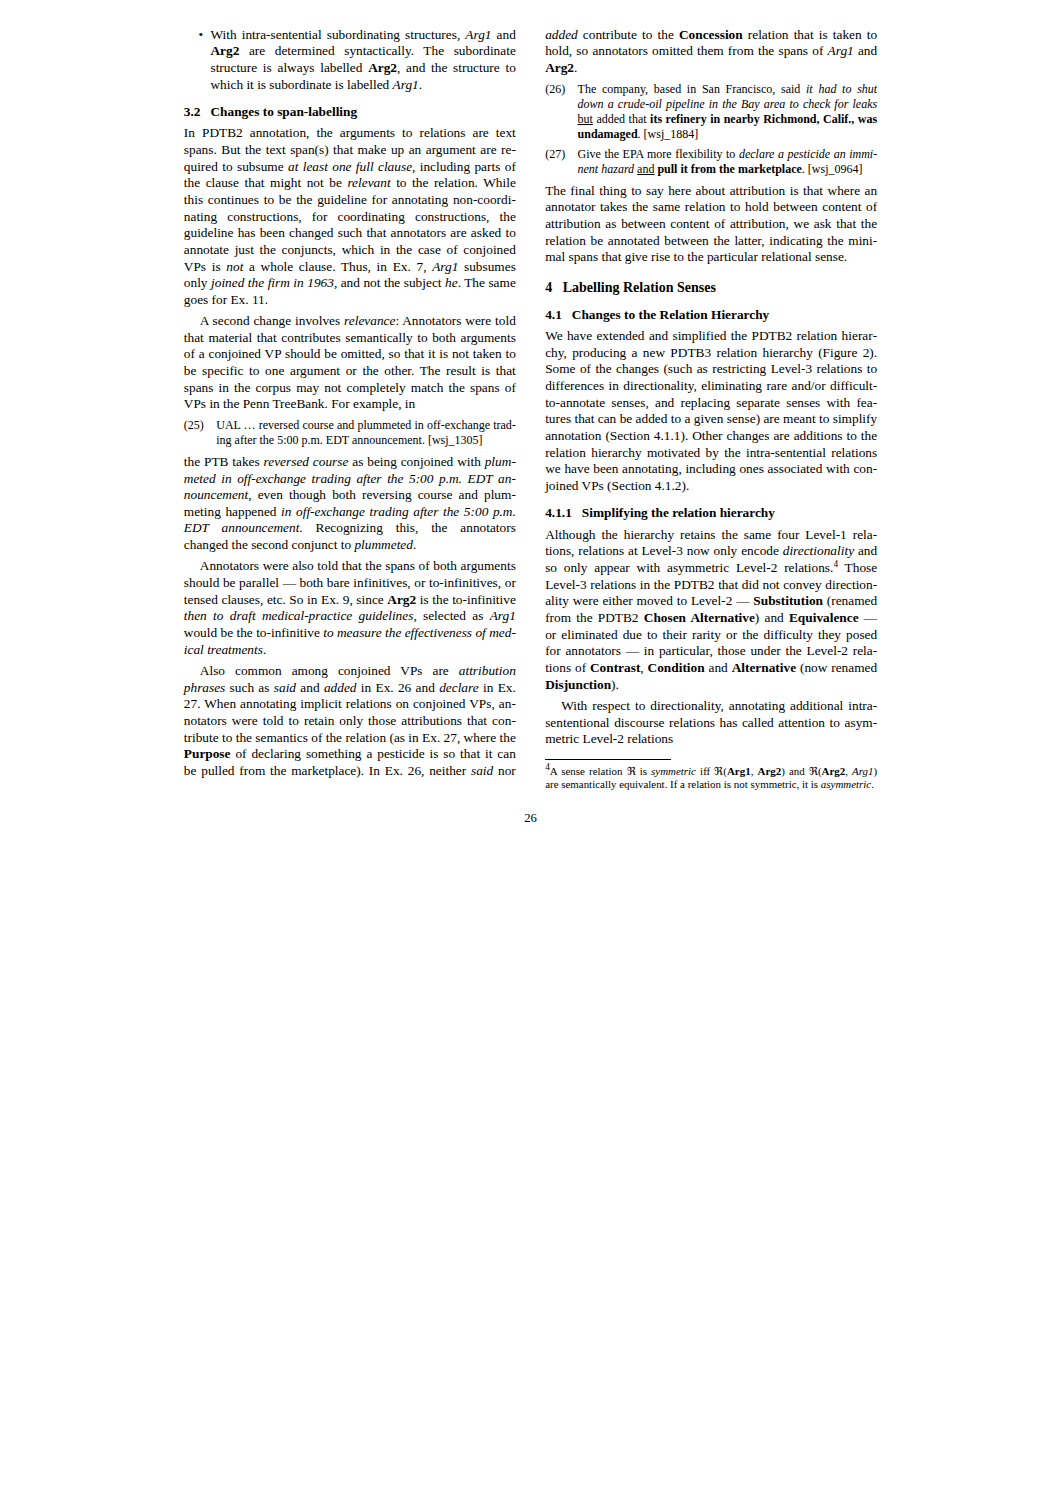With intra-sentential subordinating structures, Arg1 and Arg2 are determined syntactically. The subordinate structure is always labelled Arg2, and the structure to which it is subordinate is labelled Arg1.
3.2 Changes to span-labelling
In PDTB2 annotation, the arguments to relations are text spans. But the text span(s) that make up an argument are required to subsume at least one full clause, including parts of the clause that might not be relevant to the relation. While this continues to be the guideline for annotating non-coordinating constructions, for coordinating constructions, the guideline has been changed such that annotators are asked to annotate just the conjuncts, which in the case of conjoined VPs is not a whole clause. Thus, in Ex. 7, Arg1 subsumes only joined the firm in 1963, and not the subject he. The same goes for Ex. 11.
A second change involves relevance: Annotators were told that material that contributes semantically to both arguments of a conjoined VP should be omitted, so that it is not taken to be specific to one argument or the other. The result is that spans in the corpus may not completely match the spans of VPs in the Penn TreeBank. For example, in
(25)
UAL … reversed course and plummeted in off-exchange trading after the 5:00 p.m. EDT announcement. [wsj_1305]
the PTB takes reversed course as being conjoined with plummeted in off-exchange trading after the 5:00 p.m. EDT announcement, even though both reversing course and plummeting happened in off-exchange trading after the 5:00 p.m. EDT announcement. Recognizing this, the annotators changed the second conjunct to plummeted.
Annotators were also told that the spans of both arguments should be parallel — both bare infinitives, or to-infinitives, or tensed clauses, etc. So in Ex. 9, since Arg2 is the to-infinitive then to draft medical-practice guidelines, selected as Arg1 would be the to-infinitive to measure the effectiveness of medical treatments.
Also common among conjoined VPs are attribution phrases such as said and added in Ex. 26 and declare in Ex. 27. When annotating implicit relations on conjoined VPs, annotators were told to retain only those attributions that contribute to the semantics of the relation (as in Ex. 27, where the Purpose of declaring something a pesticide is so that it can be pulled from the marketplace). In Ex. 26, neither said nor added contribute to the Concession relation that is taken to hold, so annotators omitted them from the spans of Arg1 and Arg2.
(26)
The company, based in San Francisco, said it had to shut down a crude-oil pipeline in the Bay area to check for leaks but added that its refinery in nearby Richmond, Calif., was undamaged. [wsj_1884]
(27)
Give the EPA more flexibility to declare a pesticide an imminent hazard and pull it from the marketplace. [wsj_0964]
The final thing to say here about attribution is that where an annotator takes the same relation to hold between content of attribution as between content of attribution, we ask that the relation be annotated between the latter, indicating the minimal spans that give rise to the particular relational sense.
4 Labelling Relation Senses
4.1 Changes to the Relation Hierarchy
We have extended and simplified the PDTB2 relation hierarchy, producing a new PDTB3 relation hierarchy (Figure 2). Some of the changes (such as restricting Level-3 relations to differences in directionality, eliminating rare and/or difficult-to-annotate senses, and replacing separate senses with features that can be added to a given sense) are meant to simplify annotation (Section 4.1.1). Other changes are additions to the relation hierarchy motivated by the intra-sentential relations we have been annotating, including ones associated with conjoined VPs (Section 4.1.2).
4.1.1 Simplifying the relation hierarchy
Although the hierarchy retains the same four Level-1 relations, relations at Level-3 now only encode directionality and so only appear with asymmetric Level-2 relations.4 Those Level-3 relations in the PDTB2 that did not convey directionality were either moved to Level-2 — Substitution (renamed from the PDTB2 Chosen Alternative) and Equivalence — or eliminated due to their rarity or the difficulty they posed for annotators — in particular, those under the Level-2 relations of Contrast, Condition and Alternative (now renamed Disjunction).
With respect to directionality, annotating additional intra-sententional discourse relations has called attention to asymmetric Level-2 relations
4A sense relation ℜ is symmetric iff ℜ(Arg1, Arg2) and ℜ(Arg2, Arg1) are semantically equivalent. If a relation is not symmetric, it is asymmetric.
26